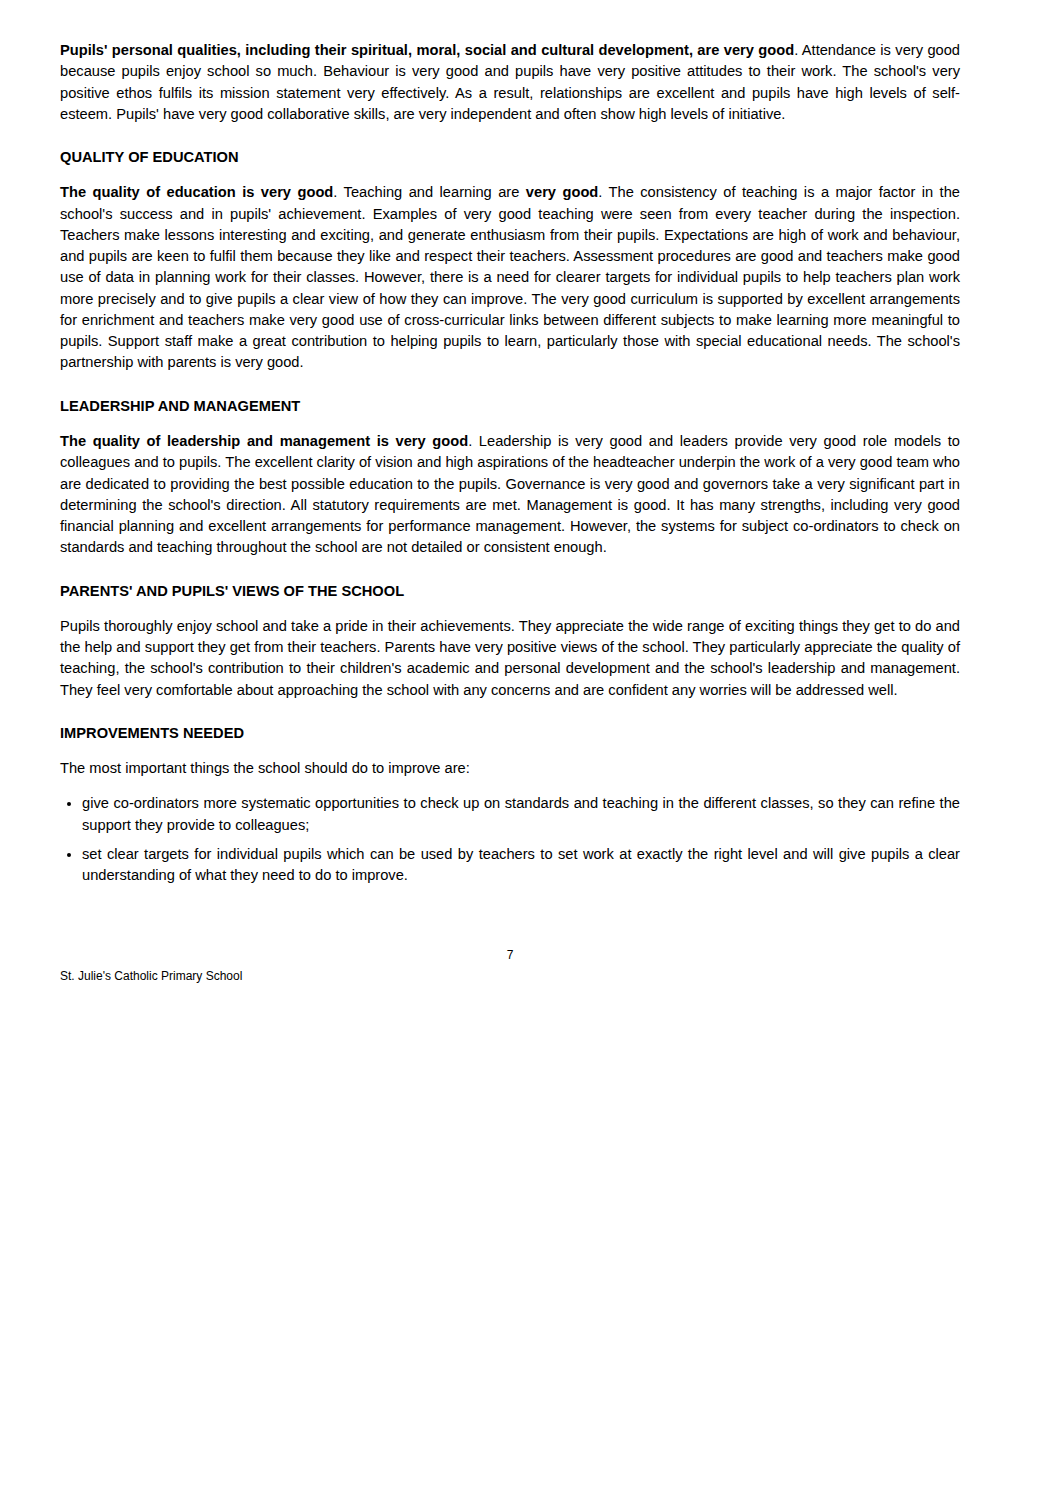Pupils' personal qualities, including their spiritual, moral, social and cultural development, are very good. Attendance is very good because pupils enjoy school so much. Behaviour is very good and pupils have very positive attitudes to their work. The school's very positive ethos fulfils its mission statement very effectively. As a result, relationships are excellent and pupils have high levels of self-esteem. Pupils' have very good collaborative skills, are very independent and often show high levels of initiative.
Quality of education
The quality of education is very good. Teaching and learning are very good. The consistency of teaching is a major factor in the school's success and in pupils' achievement. Examples of very good teaching were seen from every teacher during the inspection. Teachers make lessons interesting and exciting, and generate enthusiasm from their pupils. Expectations are high of work and behaviour, and pupils are keen to fulfil them because they like and respect their teachers. Assessment procedures are good and teachers make good use of data in planning work for their classes. However, there is a need for clearer targets for individual pupils to help teachers plan work more precisely and to give pupils a clear view of how they can improve. The very good curriculum is supported by excellent arrangements for enrichment and teachers make very good use of cross-curricular links between different subjects to make learning more meaningful to pupils. Support staff make a great contribution to helping pupils to learn, particularly those with special educational needs. The school's partnership with parents is very good.
Leadership and management
The quality of leadership and management is very good. Leadership is very good and leaders provide very good role models to colleagues and to pupils. The excellent clarity of vision and high aspirations of the headteacher underpin the work of a very good team who are dedicated to providing the best possible education to the pupils. Governance is very good and governors take a very significant part in determining the school's direction. All statutory requirements are met. Management is good. It has many strengths, including very good financial planning and excellent arrangements for performance management. However, the systems for subject co-ordinators to check on standards and teaching throughout the school are not detailed or consistent enough.
Parents' and pupils' views of the school
Pupils thoroughly enjoy school and take a pride in their achievements. They appreciate the wide range of exciting things they get to do and the help and support they get from their teachers. Parents have very positive views of the school. They particularly appreciate the quality of teaching, the school's contribution to their children's academic and personal development and the school's leadership and management. They feel very comfortable about approaching the school with any concerns and are confident any worries will be addressed well.
Improvements needed
The most important things the school should do to improve are:
give co-ordinators more systematic opportunities to check up on standards and teaching in the different classes, so they can refine the support they provide to colleagues;
set clear targets for individual pupils which can be used by teachers to set work at exactly the right level and will give pupils a clear understanding of what they need to do to improve.
7
St. Julie's Catholic Primary School